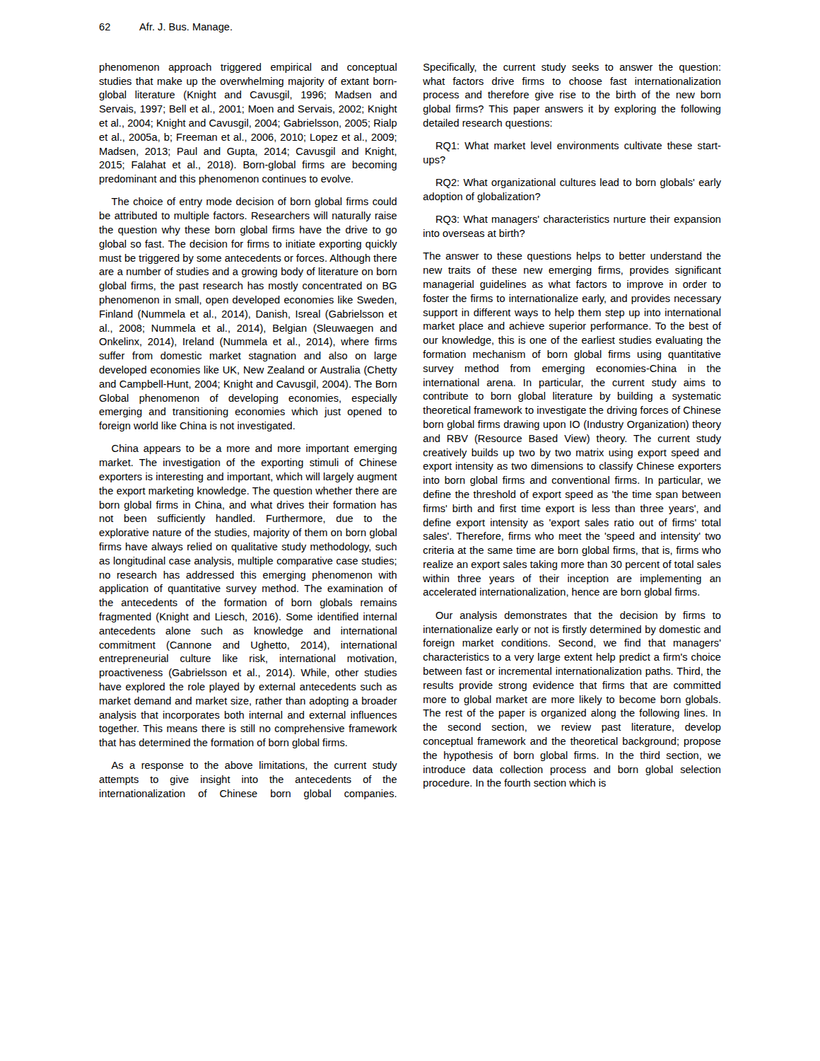62 Afr. J. Bus. Manage.
phenomenon approach triggered empirical and conceptual studies that make up the overwhelming majority of extant born-global literature (Knight and Cavusgil, 1996; Madsen and Servais, 1997; Bell et al., 2001; Moen and Servais, 2002; Knight et al., 2004; Knight and Cavusgil, 2004; Gabrielsson, 2005; Rialp et al., 2005a, b; Freeman et al., 2006, 2010; Lopez et al., 2009; Madsen, 2013; Paul and Gupta, 2014; Cavusgil and Knight, 2015; Falahat et al., 2018). Born-global firms are becoming predominant and this phenomenon continues to evolve.
The choice of entry mode decision of born global firms could be attributed to multiple factors. Researchers will naturally raise the question why these born global firms have the drive to go global so fast. The decision for firms to initiate exporting quickly must be triggered by some antecedents or forces. Although there are a number of studies and a growing body of literature on born global firms, the past research has mostly concentrated on BG phenomenon in small, open developed economies like Sweden, Finland (Nummela et al., 2014), Danish, Isreal (Gabrielsson et al., 2008; Nummela et al., 2014), Belgian (Sleuwaegen and Onkelinx, 2014), Ireland (Nummela et al., 2014), where firms suffer from domestic market stagnation and also on large developed economies like UK, New Zealand or Australia (Chetty and Campbell-Hunt, 2004; Knight and Cavusgil, 2004). The Born Global phenomenon of developing economies, especially emerging and transitioning economies which just opened to foreign world like China is not investigated.
China appears to be a more and more important emerging market. The investigation of the exporting stimuli of Chinese exporters is interesting and important, which will largely augment the export marketing knowledge. The question whether there are born global firms in China, and what drives their formation has not been sufficiently handled. Furthermore, due to the explorative nature of the studies, majority of them on born global firms have always relied on qualitative study methodology, such as longitudinal case analysis, multiple comparative case studies; no research has addressed this emerging phenomenon with application of quantitative survey method. The examination of the antecedents of the formation of born globals remains fragmented (Knight and Liesch, 2016). Some identified internal antecedents alone such as knowledge and international commitment (Cannone and Ughetto, 2014), international entrepreneurial culture like risk, international motivation, proactiveness (Gabrielsson et al., 2014). While, other studies have explored the role played by external antecedents such as market demand and market size, rather than adopting a broader analysis that incorporates both internal and external influences together. This means there is still no comprehensive framework that has determined the formation of born global firms.
As a response to the above limitations, the current study attempts to give insight into the antecedents of the internationalization of Chinese born global companies. Specifically, the current study seeks to answer the question: what factors drive firms to choose fast internationalization process and therefore give rise to the birth of the new born global firms? This paper answers it by exploring the following detailed research questions:
RQ1: What market level environments cultivate these start-ups?
RQ2: What organizational cultures lead to born globals' early adoption of globalization?
RQ3: What managers' characteristics nurture their expansion into overseas at birth?
The answer to these questions helps to better understand the new traits of these new emerging firms, provides significant managerial guidelines as what factors to improve in order to foster the firms to internationalize early, and provides necessary support in different ways to help them step up into international market place and achieve superior performance. To the best of our knowledge, this is one of the earliest studies evaluating the formation mechanism of born global firms using quantitative survey method from emerging economies-China in the international arena. In particular, the current study aims to contribute to born global literature by building a systematic theoretical framework to investigate the driving forces of Chinese born global firms drawing upon IO (Industry Organization) theory and RBV (Resource Based View) theory. The current study creatively builds up two by two matrix using export speed and export intensity as two dimensions to classify Chinese exporters into born global firms and conventional firms. In particular, we define the threshold of export speed as 'the time span between firms' birth and first time export is less than three years', and define export intensity as 'export sales ratio out of firms' total sales'. Therefore, firms who meet the 'speed and intensity' two criteria at the same time are born global firms, that is, firms who realize an export sales taking more than 30 percent of total sales within three years of their inception are implementing an accelerated internationalization, hence are born global firms.
Our analysis demonstrates that the decision by firms to internationalize early or not is firstly determined by domestic and foreign market conditions. Second, we find that managers' characteristics to a very large extent help predict a firm's choice between fast or incremental internationalization paths. Third, the results provide strong evidence that firms that are committed more to global market are more likely to become born globals. The rest of the paper is organized along the following lines. In the second section, we review past literature, develop conceptual framework and the theoretical background; propose the hypothesis of born global firms. In the third section, we introduce data collection process and born global selection procedure. In the fourth section which is